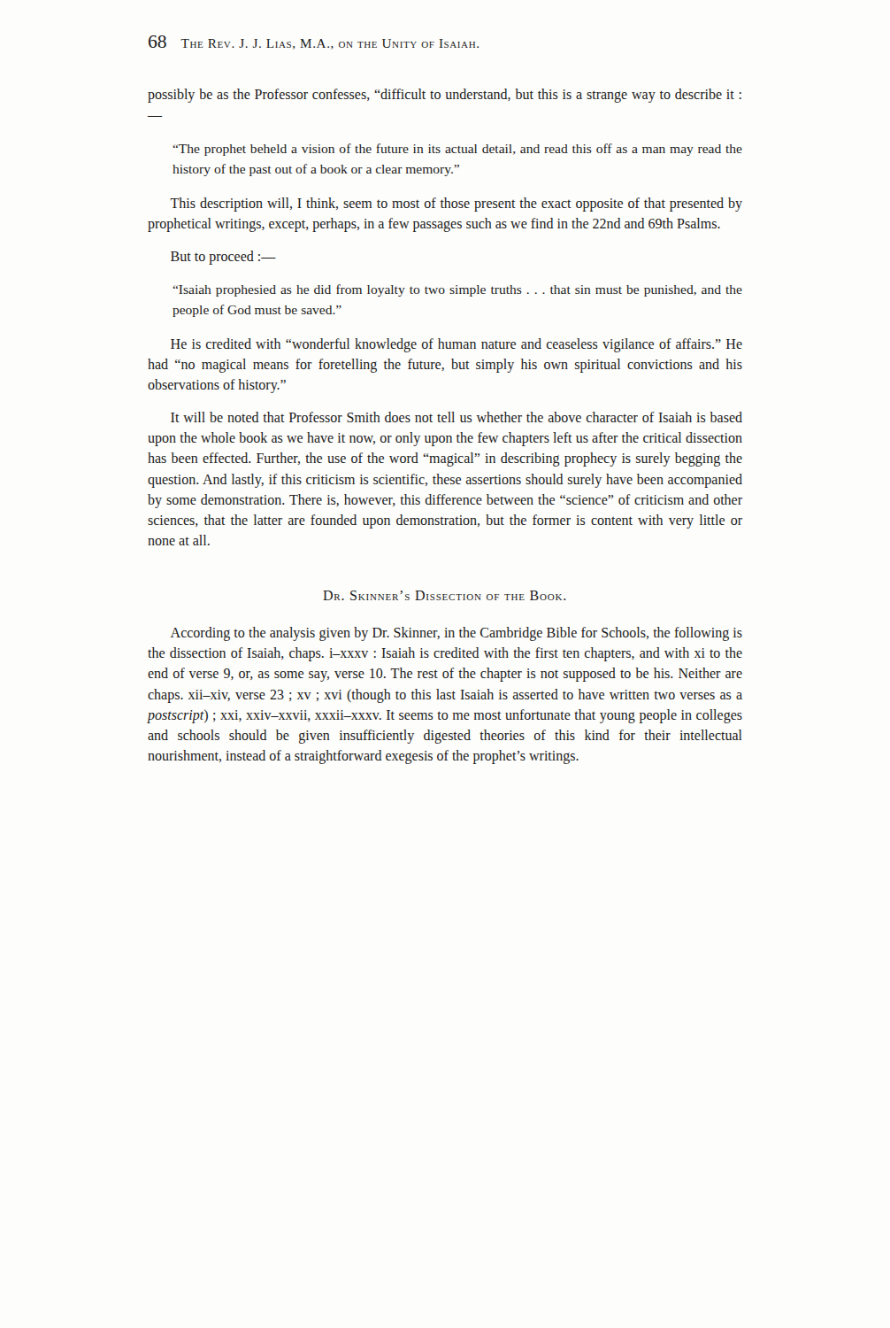68 The Rev. J. J. Lias, M.A., on the Unity of Isaiah.
possibly be as the Professor confesses, “difficult to understand, but this is a strange way to describe it :—
“The prophet beheld a vision of the future in its actual detail, and read this off as a man may read the history of the past out of a book or a clear memory.”
This description will, I think, seem to most of those present the exact opposite of that presented by prophetical writings, except, perhaps, in a few passages such as we find in the 22nd and 69th Psalms.
But to proceed :—
“Isaiah prophesied as he did from loyalty to two simple truths . . . that sin must be punished, and the people of God must be saved.”
He is credited with “wonderful knowledge of human nature and ceaseless vigilance of affairs.” He had “no magical means for foretelling the future, but simply his own spiritual convictions and his observations of history.”
It will be noted that Professor Smith does not tell us whether the above character of Isaiah is based upon the whole book as we have it now, or only upon the few chapters left us after the critical dissection has been effected. Further, the use of the word “magical” in describing prophecy is surely begging the question. And lastly, if this criticism is scientific, these assertions should surely have been accompanied by some demonstration. There is, however, this difference between the “science” of criticism and other sciences, that the latter are founded upon demonstration, but the former is content with very little or none at all.
Dr. Skinner’s Dissection of the Book.
According to the analysis given by Dr. Skinner, in the Cambridge Bible for Schools, the following is the dissection of Isaiah, chaps. i–xxxv : Isaiah is credited with the first ten chapters, and with xi to the end of verse 9, or, as some say, verse 10. The rest of the chapter is not supposed to be his. Neither are chaps. xii–xiv, verse 23 ; xv ; xvi (though to this last Isaiah is asserted to have written two verses as a postscript) ; xxi, xxiv–xxvii, xxxii–xxxv. It seems to me most unfortunate that young people in colleges and schools should be given insufficiently digested theories of this kind for their intellectual nourishment, instead of a straightforward exegesis of the prophet’s writings.